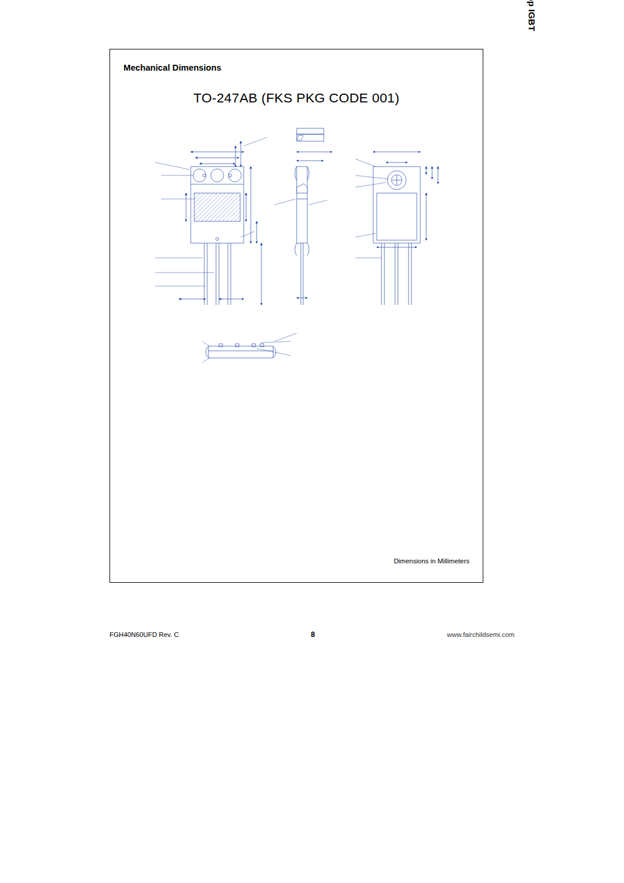FGH40N60UFD 600V, 40A Field Stop IGBT
Mechanical Dimensions
TO-247AB (FKS PKG CODE 001)
.500X0.15DP. (3X) Φ 5.000 MARKING- POLISH AREA MATTED AREA R0.500 (4X) 15.600 10.600 7.620 20.600 3.000 3.850 1.750 12.000 8.500 2.750 5.549 1.65±0.12 2.54±0.12 1.26±0.09 5.560 (TYP) 5.560 (TYP) 16.0± 0.10 A +/-0.07 4.700 1.500±0.03 7° 3° 4° 7° 10° MATTED AREA POLISH AREA 0.600±0.09 12.86 5.50 POLISH AREA Φ 3.580±0.05 Φ 6.800±0.05 POLISH AREA 0.550 0.855 1.649 8.45 12.10 1.64 POLISH AREA R0.150 (TYP) APPLY TO ALL CORNER RADIUS POLISH AREA 7° 10°
Dimensions in Millimeters
FGH40N60UFD Rev. C
8
www.fairchildsemi.com